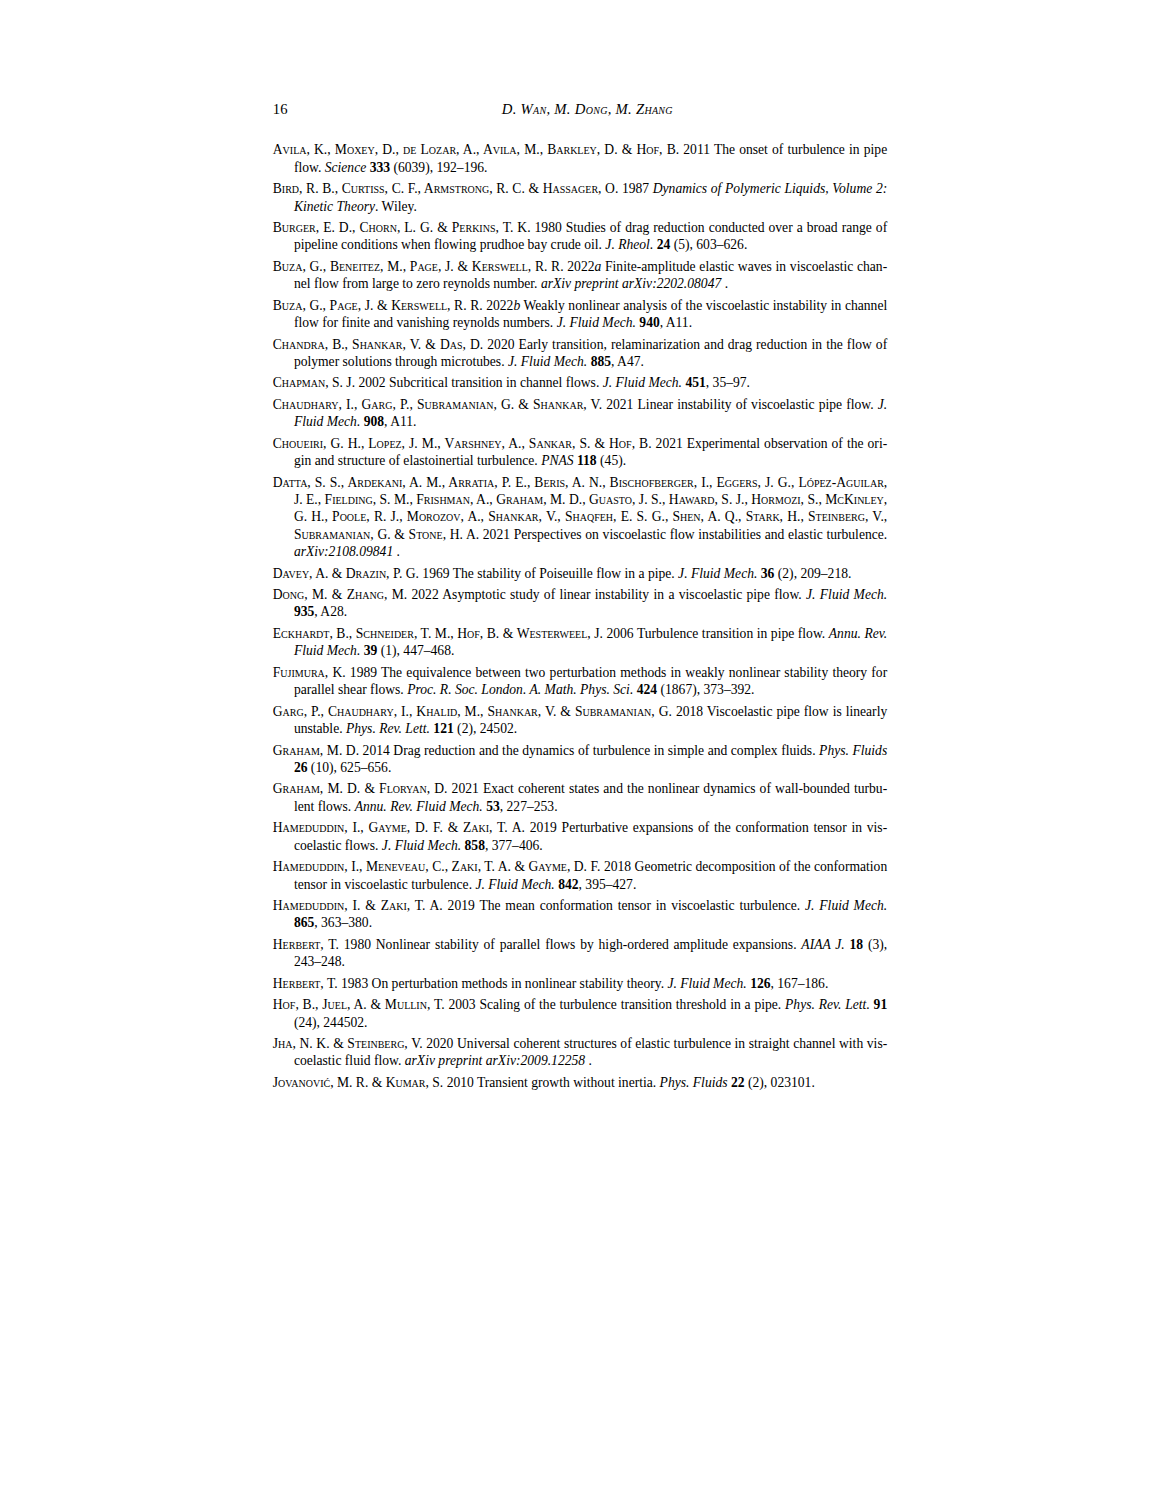16 D. Wan, M. Dong, M. Zhang
Avila, K., Moxey, D., de Lozar, A., Avila, M., Barkley, D. & Hof, B. 2011 The onset of turbulence in pipe flow. Science 333 (6039), 192–196.
Bird, R. B., Curtiss, C. F., Armstrong, R. C. & Hassager, O. 1987 Dynamics of Polymeric Liquids, Volume 2: Kinetic Theory. Wiley.
Burger, E. D., Chorn, L. G. & Perkins, T. K. 1980 Studies of drag reduction conducted over a broad range of pipeline conditions when flowing prudhoe bay crude oil. J. Rheol. 24 (5), 603–626.
Buza, G., Beneitez, M., Page, J. & Kerswell, R. R. 2022a Finite-amplitude elastic waves in viscoelastic channel flow from large to zero reynolds number. arXiv preprint arXiv:2202.08047 .
Buza, G., Page, J. & Kerswell, R. R. 2022b Weakly nonlinear analysis of the viscoelastic instability in channel flow for finite and vanishing reynolds numbers. J. Fluid Mech. 940, A11.
Chandra, B., Shankar, V. & Das, D. 2020 Early transition, relaminarization and drag reduction in the flow of polymer solutions through microtubes. J. Fluid Mech. 885, A47.
Chapman, S. J. 2002 Subcritical transition in channel flows. J. Fluid Mech. 451, 35–97.
Chaudhary, I., Garg, P., Subramanian, G. & Shankar, V. 2021 Linear instability of viscoelastic pipe flow. J. Fluid Mech. 908, A11.
Choueiri, G. H., Lopez, J. M., Varshney, A., Sankar, S. & Hof, B. 2021 Experimental observation of the origin and structure of elastoinertial turbulence. PNAS 118 (45).
Datta, S. S., Ardekani, A. M., Arratia, P. E., Beris, A. N., Bischofberger, I., Eggers, J. G., López-Aguilar, J. E., Fielding, S. M., Frishman, A., Graham, M. D., Guasto, J. S., Haward, S. J., Hormozi, S., McKinley, G. H., Poole, R. J., Morozov, A., Shankar, V., Shaqfeh, E. S. G., Shen, A. Q., Stark, H., Steinberg, V., Subramanian, G. & Stone, H. A. 2021 Perspectives on viscoelastic flow instabilities and elastic turbulence. arXiv:2108.09841 .
Davey, A. & Drazin, P. G. 1969 The stability of Poiseuille flow in a pipe. J. Fluid Mech. 36 (2), 209–218.
Dong, M. & Zhang, M. 2022 Asymptotic study of linear instability in a viscoelastic pipe flow. J. Fluid Mech. 935, A28.
Eckhardt, B., Schneider, T. M., Hof, B. & Westerweel, J. 2006 Turbulence transition in pipe flow. Annu. Rev. Fluid Mech. 39 (1), 447–468.
Fujimura, K. 1989 The equivalence between two perturbation methods in weakly nonlinear stability theory for parallel shear flows. Proc. R. Soc. London. A. Math. Phys. Sci. 424 (1867), 373–392.
Garg, P., Chaudhary, I., Khalid, M., Shankar, V. & Subramanian, G. 2018 Viscoelastic pipe flow is linearly unstable. Phys. Rev. Lett. 121 (2), 24502.
Graham, M. D. 2014 Drag reduction and the dynamics of turbulence in simple and complex fluids. Phys. Fluids 26 (10), 625–656.
Graham, M. D. & Floryan, D. 2021 Exact coherent states and the nonlinear dynamics of wall-bounded turbulent flows. Annu. Rev. Fluid Mech. 53, 227–253.
Hameduddin, I., Gayme, D. F. & Zaki, T. A. 2019 Perturbative expansions of the conformation tensor in viscoelastic flows. J. Fluid Mech. 858, 377–406.
Hameduddin, I., Meneveau, C., Zaki, T. A. & Gayme, D. F. 2018 Geometric decomposition of the conformation tensor in viscoelastic turbulence. J. Fluid Mech. 842, 395–427.
Hameduddin, I. & Zaki, T. A. 2019 The mean conformation tensor in viscoelastic turbulence. J. Fluid Mech. 865, 363–380.
Herbert, T. 1980 Nonlinear stability of parallel flows by high-ordered amplitude expansions. AIAA J. 18 (3), 243–248.
Herbert, T. 1983 On perturbation methods in nonlinear stability theory. J. Fluid Mech. 126, 167–186.
Hof, B., Juel, A. & Mullin, T. 2003 Scaling of the turbulence transition threshold in a pipe. Phys. Rev. Lett. 91 (24), 244502.
Jha, N. K. & Steinberg, V. 2020 Universal coherent structures of elastic turbulence in straight channel with viscoelastic fluid flow. arXiv preprint arXiv:2009.12258 .
Jovanović, M. R. & Kumar, S. 2010 Transient growth without inertia. Phys. Fluids 22 (2), 023101.